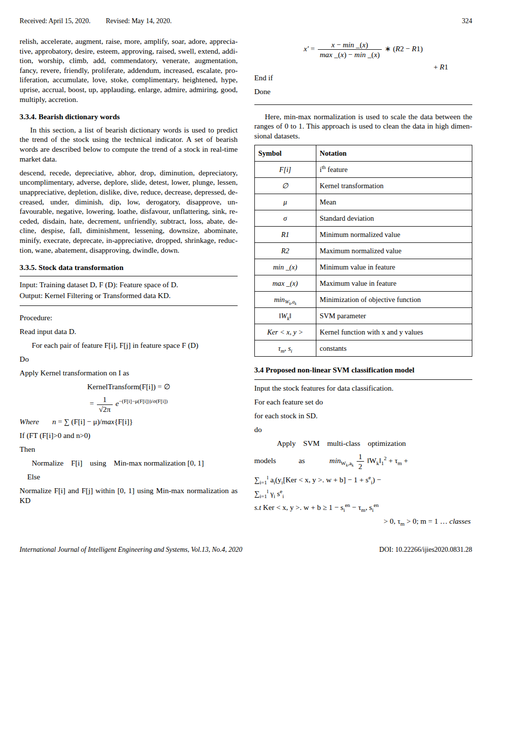Received: April 15, 2020.Revised: May 14, 2020.
324
relish, accelerate, augment, raise, more, amplify, soar, adore, appreciative, approbatory, desire, esteem, approving, raised, swell, extend, addition, worship, climb, add, commendatory, venerate, augmentation, fancy, revere, friendly, proliferate, addendum, increased, escalate, proliferation, accumulate, love, stoke, complimentary, heightened, hype, uprise, accrual, boost, up, applauding, enlarge, admire, admiring, good, multiply, accretion.
3.3.4. Bearish dictionary words
In this section, a list of bearish dictionary words is used to predict the trend of the stock using the technical indicator. A set of bearish words are described below to compute the trend of a stock in real-time market data.
descend, recede, depreciative, abhor, drop, diminution, depreciatory, uncomplimentary, adverse, deplore, slide, detest, lower, plunge, lessen, unappreciative, depletion, dislike, dive, reduce, decrease, depressed, decreased, under, diminish, dip, low, derogatory, disapprove, unfavourable, negative, lowering, loathe, disfavour, unflattering, sink, receded, disdain, hate, decrement, unfriendly, subtract, loss, abate, decline, despise, fall, diminishment, lessening, downsize, abominate, minify, execrate, deprecate, in-appreciative, dropped, shrinkage, reduction, wane, abatement, disapproving, dwindle, down.
3.3.5. Stock data transformation
Input: Training dataset D, F (D): Feature space of D.
Output: Kernel Filtering or Transformed data KD.
Procedure:
Read input data D.
For each pair of feature F[i], F[j] in feature space F (D)
Do
Apply Kernel transformation on I as
KernelTransform(F[i]) = ∅
= 1 √2π e−(F[i]−μ(F[i]))/σ(F[i])
Where n = ∑ (F[i] − μ)/max{F[i]}
If (FT (F[i]>0 and n>0)
Then
Normalize F[i] using Min-max normalization [0, 1]
Else
Normalize F[i] and F[j] within [0, 1] using Min-max normalization as KD
x′ = x − min _(x) max _(x) − min _(x) ∗ (R2 − R1)
+ R1
End if
Done
Here, min-max normalization is used to scale the data between the ranges of 0 to 1. This approach is used to clean the data in high dimensional datasets.
| Symbol | Notation |
| --- | --- |
| F[i] | i th feature |
| ∅ | Kernel transformation |
| μ | Mean |
| σ | Standard deviation |
| R1 | Minimum normalized value |
| R2 | Maximum normalized value |
| min _(x) | Minimum value in feature |
| max _(x) | Maximum value in feature |
| min W k ,a k | Minimization of objective function |
| ‖W k ‖ | SVM parameter |
| Ker < x, y > | Kernel function with x and y values |
| τ m , s i | constants |
3.4 Proposed non-linear SVM classification model
Input the stock features for data classification.
For each feature set do
for each stock in SD.
do
Apply SVM multi-class optimization
models as minWk,ak 12 ‖Wk‖12 + τm +
∑i=1l ai(yi[Ker < x, y >. w + b] − 1 + sei) −
∑i=1l γi sei
s.t Ker < x, y >. w + b ≥ 1 − sien − τm, sien
> 0, τm > 0; m = 1 … classes
International Journal of Intelligent Engineering and Systems, Vol.13, No.4, 2020
DOI: 10.22266/ijies2020.0831.28